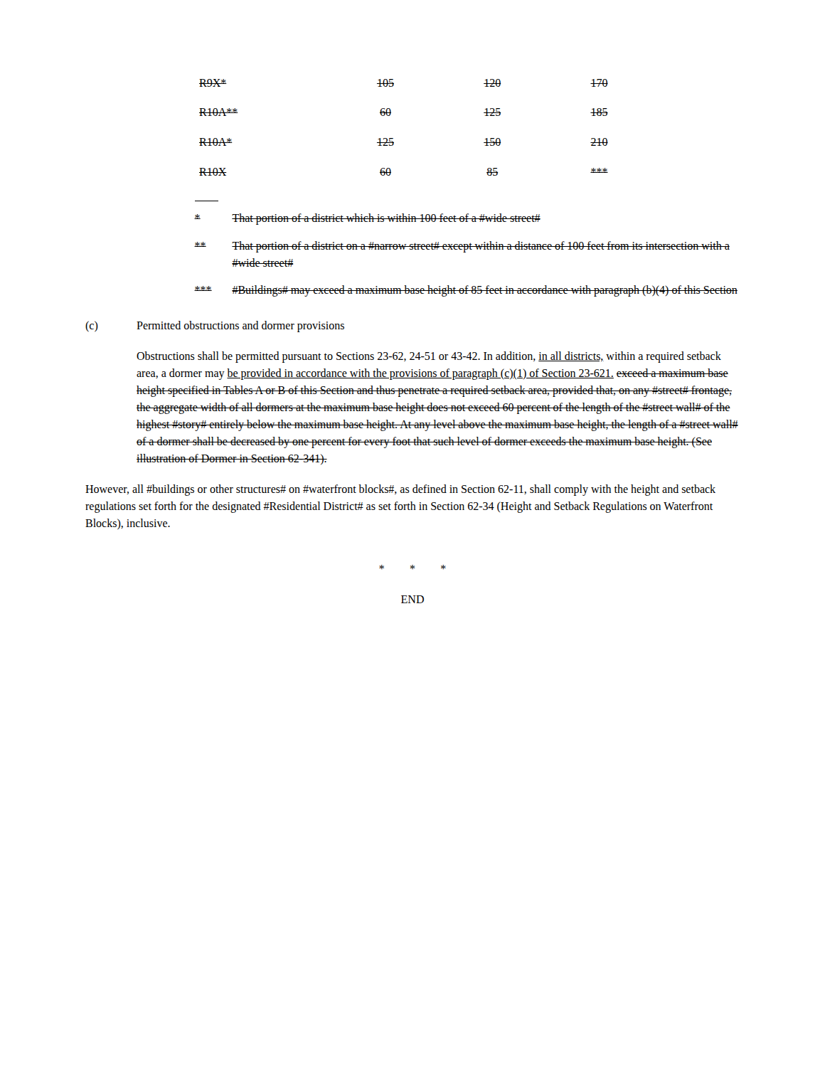| R9X* | 105 | 120 | 170 |
| R10A** | 60 | 125 | 185 |
| R10A* | 125 | 150 | 210 |
| R10X | 60 | 85 | *** |
*
That portion of a district which is within 100 feet of a #wide street#
**
That portion of a district on a #narrow street# except within a distance of 100 feet from its intersection with a #wide street#
***
#Buildings# may exceed a maximum base height of 85 feet in accordance with paragraph (b)(4) of this Section
(c)
Permitted obstructions and dormer provisions
Obstructions shall be permitted pursuant to Sections 23-62, 24-51 or 43-42. In addition, in all districts, within a required setback area, a dormer may be provided in accordance with the provisions of paragraph (c)(1) of Section 23-621. exceed a maximum base height specified in Tables A or B of this Section and thus penetrate a required setback area, provided that, on any #street# frontage, the aggregate width of all dormers at the maximum base height does not exceed 60 percent of the length of the #street wall# of the highest #story# entirely below the maximum base height. At any level above the maximum base height, the length of a #street wall# of a dormer shall be decreased by one percent for every foot that such level of dormer exceeds the maximum base height. (See illustration of Dormer in Section 62-341).
However, all #buildings or other structures# on #waterfront blocks#, as defined in Section 62-11, shall comply with the height and setback regulations set forth for the designated #Residential District# as set forth in Section 62-34 (Height and Setback Regulations on Waterfront Blocks), inclusive.
***
END